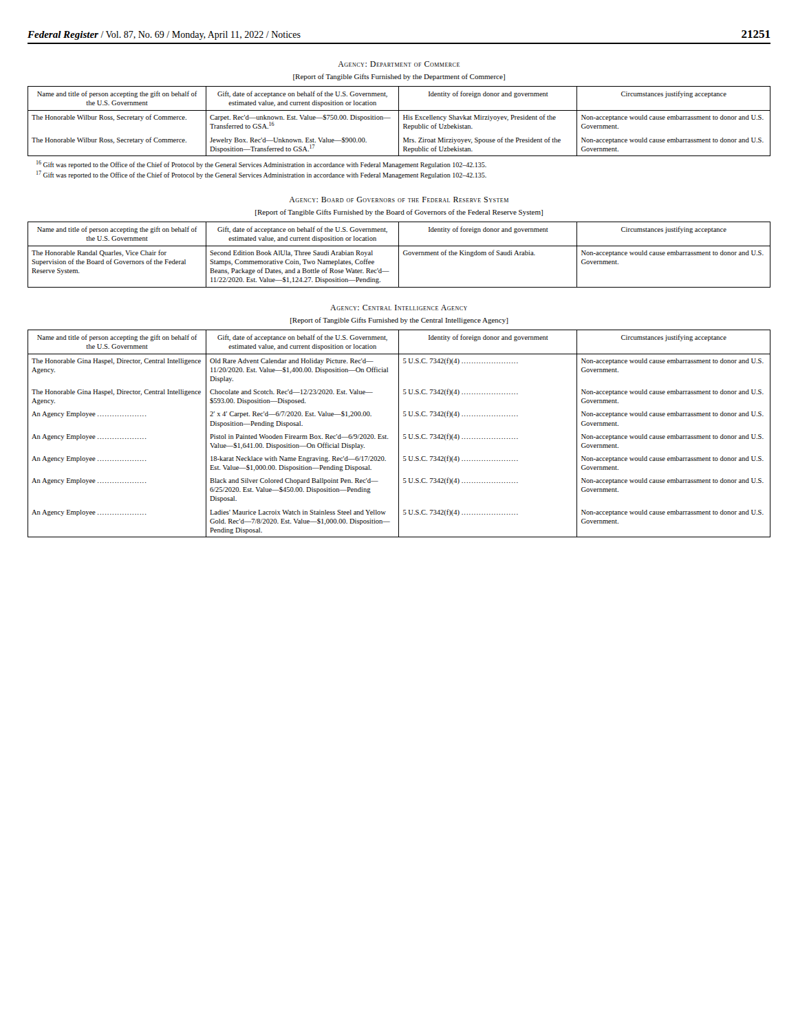Federal Register / Vol. 87, No. 69 / Monday, April 11, 2022 / Notices
21251
Agency: Department of Commerce
[Report of Tangible Gifts Furnished by the Department of Commerce]
| Name and title of person accepting the gift on behalf of the U.S. Government | Gift, date of acceptance on behalf of the U.S. Government, estimated value, and current disposition or location | Identity of foreign donor and government | Circumstances justifying acceptance |
| --- | --- | --- | --- |
| The Honorable Wilbur Ross, Secretary of Commerce. | Carpet. Rec'd—unknown. Est. Value—$750.00. Disposition—Transferred to GSA. 16 | His Excellency Shavkat Mirziyoyev, President of the Republic of Uzbekistan. | Non-acceptance would cause embarrassment to donor and U.S. Government. |
| The Honorable Wilbur Ross, Secretary of Commerce. | Jewelry Box. Rec'd—Unknown. Est. Value—$900.00. Disposition—Transferred to GSA. 17 | Mrs. Ziroat Mirziyoyev, Spouse of the President of the Republic of Uzbekistan. | Non-acceptance would cause embarrassment to donor and U.S. Government. |
16 Gift was reported to the Office of the Chief of Protocol by the General Services Administration in accordance with Federal Management Regulation 102–42.135.
17 Gift was reported to the Office of the Chief of Protocol by the General Services Administration in accordance with Federal Management Regulation 102–42.135.
Agency: Board of Governors of the Federal Reserve System
[Report of Tangible Gifts Furnished by the Board of Governors of the Federal Reserve System]
| Name and title of person accepting the gift on behalf of the U.S. Government | Gift, date of acceptance on behalf of the U.S. Government, estimated value, and current disposition or location | Identity of foreign donor and government | Circumstances justifying acceptance |
| --- | --- | --- | --- |
| The Honorable Randal Quarles, Vice Chair for Supervision of the Board of Governors of the Federal Reserve System. | Second Edition Book AlUla, Three Saudi Arabian Royal Stamps, Commemorative Coin, Two Nameplates, Coffee Beans, Package of Dates, and a Bottle of Rose Water. Rec'd—11/22/2020. Est. Value—$1,124.27. Disposition—Pending. | Government of the Kingdom of Saudi Arabia. | Non-acceptance would cause embarrassment to donor and U.S. Government. |
Agency: Central Intelligence Agency
[Report of Tangible Gifts Furnished by the Central Intelligence Agency]
| Name and title of person accepting the gift on behalf of the U.S. Government | Gift, date of acceptance on behalf of the U.S. Government, estimated value, and current disposition or location | Identity of foreign donor and government | Circumstances justifying acceptance |
| --- | --- | --- | --- |
| The Honorable Gina Haspel, Director, Central Intelligence Agency. | Old Rare Advent Calendar and Holiday Picture. Rec'd—11/20/2020. Est. Value—$1,400.00. Disposition—On Official Display. | 5 U.S.C. 7342(f)(4) ....................... | Non-acceptance would cause embarrassment to donor and U.S. Government. |
| The Honorable Gina Haspel, Director, Central Intelligence Agency. | Chocolate and Scotch. Rec'd—12/23/2020. Est. Value—$593.00. Disposition—Disposed. | 5 U.S.C. 7342(f)(4) ....................... | Non-acceptance would cause embarrassment to donor and U.S. Government. |
| An Agency Employee .................... | 2′ x 4′ Carpet. Rec'd—6/7/2020. Est. Value—$1,200.00. Disposition—Pending Disposal. | 5 U.S.C. 7342(f)(4) ....................... | Non-acceptance would cause embarrassment to donor and U.S. Government. |
| An Agency Employee .................... | Pistol in Painted Wooden Firearm Box. Rec'd—6/9/2020. Est. Value—$1,641.00. Disposition—On Official Display. | 5 U.S.C. 7342(f)(4) ....................... | Non-acceptance would cause embarrassment to donor and U.S. Government. |
| An Agency Employee .................... | 18-karat Necklace with Name Engraving. Rec'd—6/17/2020. Est. Value—$1,000.00. Disposition—Pending Disposal. | 5 U.S.C. 7342(f)(4) ....................... | Non-acceptance would cause embarrassment to donor and U.S. Government. |
| An Agency Employee .................... | Black and Silver Colored Chopard Ballpoint Pen. Rec'd—6/25/2020. Est. Value—$450.00. Disposition—Pending Disposal. | 5 U.S.C. 7342(f)(4) ....................... | Non-acceptance would cause embarrassment to donor and U.S. Government. |
| An Agency Employee .................... | Ladies' Maurice Lacroix Watch in Stainless Steel and Yellow Gold. Rec'd—7/8/2020. Est. Value—$1,000.00. Disposition—Pending Disposal. | 5 U.S.C. 7342(f)(4) ....................... | Non-acceptance would cause embarrassment to donor and U.S. Government. |